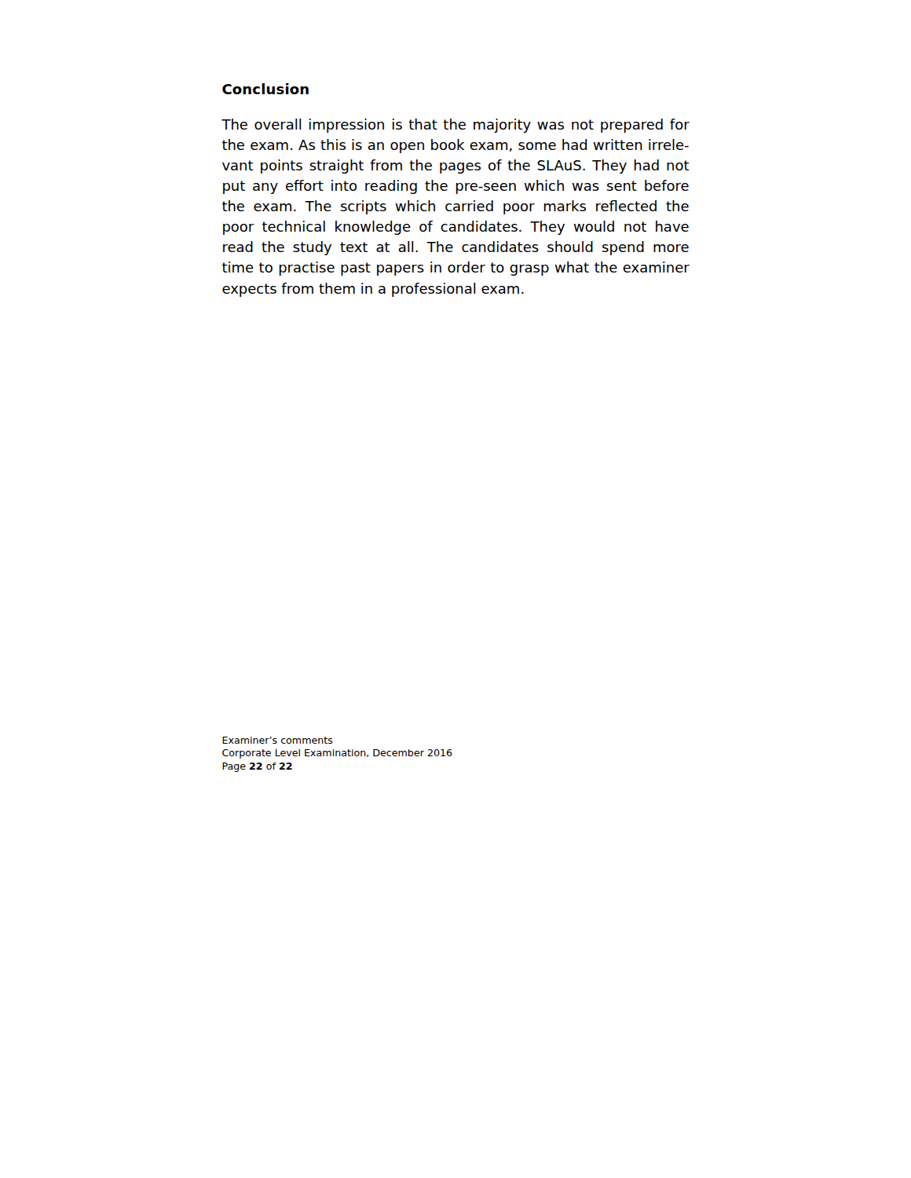Conclusion
The overall impression is that the majority was not prepared for the exam. As this is an open book exam, some had written irrelevant points straight from the pages of the SLAuS. They had not put any effort into reading the pre-seen which was sent before the exam. The scripts which carried poor marks reflected the poor technical knowledge of candidates. They would not have read the study text at all. The candidates should spend more time to practise past papers in order to grasp what the examiner expects from them in a professional exam.
Examiner’s comments Corporate Level Examination, December 2016 Page 22 of 22